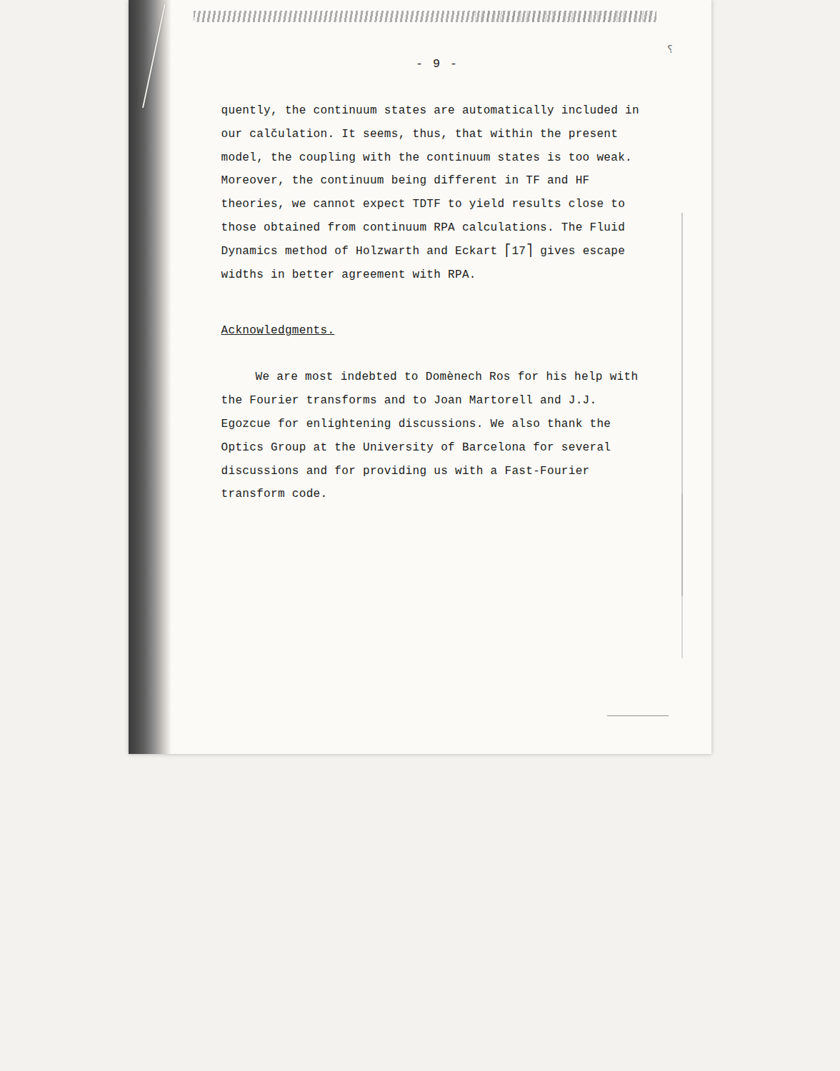⸮
- 9 -
quently, the continuum states are automatically included in our calčulation. It seems, thus, that within the present model, the coupling with the continuum states is too weak. Moreover, the continuum being different in TF and HF theories, we cannot expect TDTF to yield results close to those obtained from continuum RPA calculations. The Fluid Dynamics method of Holzwarth and Eckart ⎡17⎤ gives escape widths in better agreement with RPA.
Acknowledgments.
We are most indebted to Domènech Ros for his help with the Fourier transforms and to Joan Martorell and J.J. Egozcue for enlightening discussions. We also thank the Optics Group at the University of Barcelona for several discussions and for providing us with a Fast-Fourier transform code.